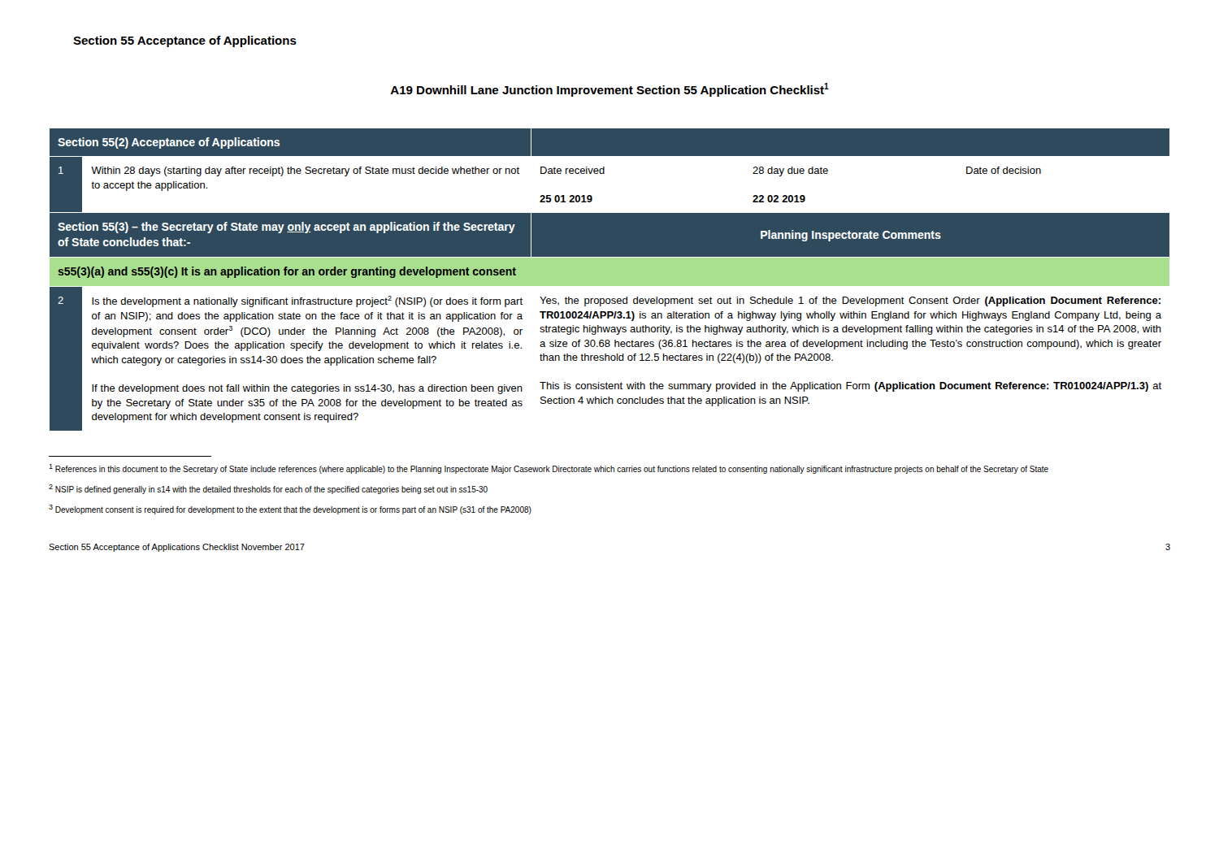Section 55 Acceptance of Applications
A19 Downhill Lane Junction Improvement Section 55 Application Checklist1
| Section 55(2) Acceptance of Applications | |
| 1 | Within 28 days (starting day after receipt) the Secretary of State must decide whether or not to accept the application. | Date received | 28 day due date | Date of decision |
| 25 01 2019 | 22 02 2019 | |
| Section 55(3) – the Secretary of State may only accept an application if the Secretary of State concludes that:- | Planning Inspectorate Comments |
| s55(3)(a) and s55(3)(c) It is an application for an order granting development consent |
| 2 | Is the development a nationally significant infrastructure project 2 (NSIP) (or does it form part of an NSIP); and does the application state on the face of it that it is an application for a development consent order 3 (DCO) under the Planning Act 2008 (the PA2008), or equivalent words? Does the application specify the development to which it relates i.e. which category or categories in ss14-30 does the application scheme fall? If the development does not fall within the categories in ss14-30, has a direction been given by the Secretary of State under s35 of the PA 2008 for the development to be treated as development for which development consent is required? | Yes, the proposed development set out in Schedule 1 of the Development Consent Order (Application Document Reference: TR010024/APP/3.1) is an alteration of a highway lying wholly within England for which Highways England Company Ltd, being a strategic highways authority, is the highway authority, which is a development falling within the categories in s14 of the PA 2008, with a size of 30.68 hectares (36.81 hectares is the area of development including the Testo’s construction compound), which is greater than the threshold of 12.5 hectares in (22(4)(b)) of the PA2008. This is consistent with the summary provided in the Application Form (Application Document Reference: TR010024/APP/1.3) at Section 4 which concludes that the application is an NSIP. |
1 References in this document to the Secretary of State include references (where applicable) to the Planning Inspectorate Major Casework Directorate which carries out functions related to consenting nationally significant infrastructure projects on behalf of the Secretary of State
2 NSIP is defined generally in s14 with the detailed thresholds for each of the specified categories being set out in ss15-30
3 Development consent is required for development to the extent that the development is or forms part of an NSIP (s31 of the PA2008)
Section 55 Acceptance of Applications Checklist November 2017 3